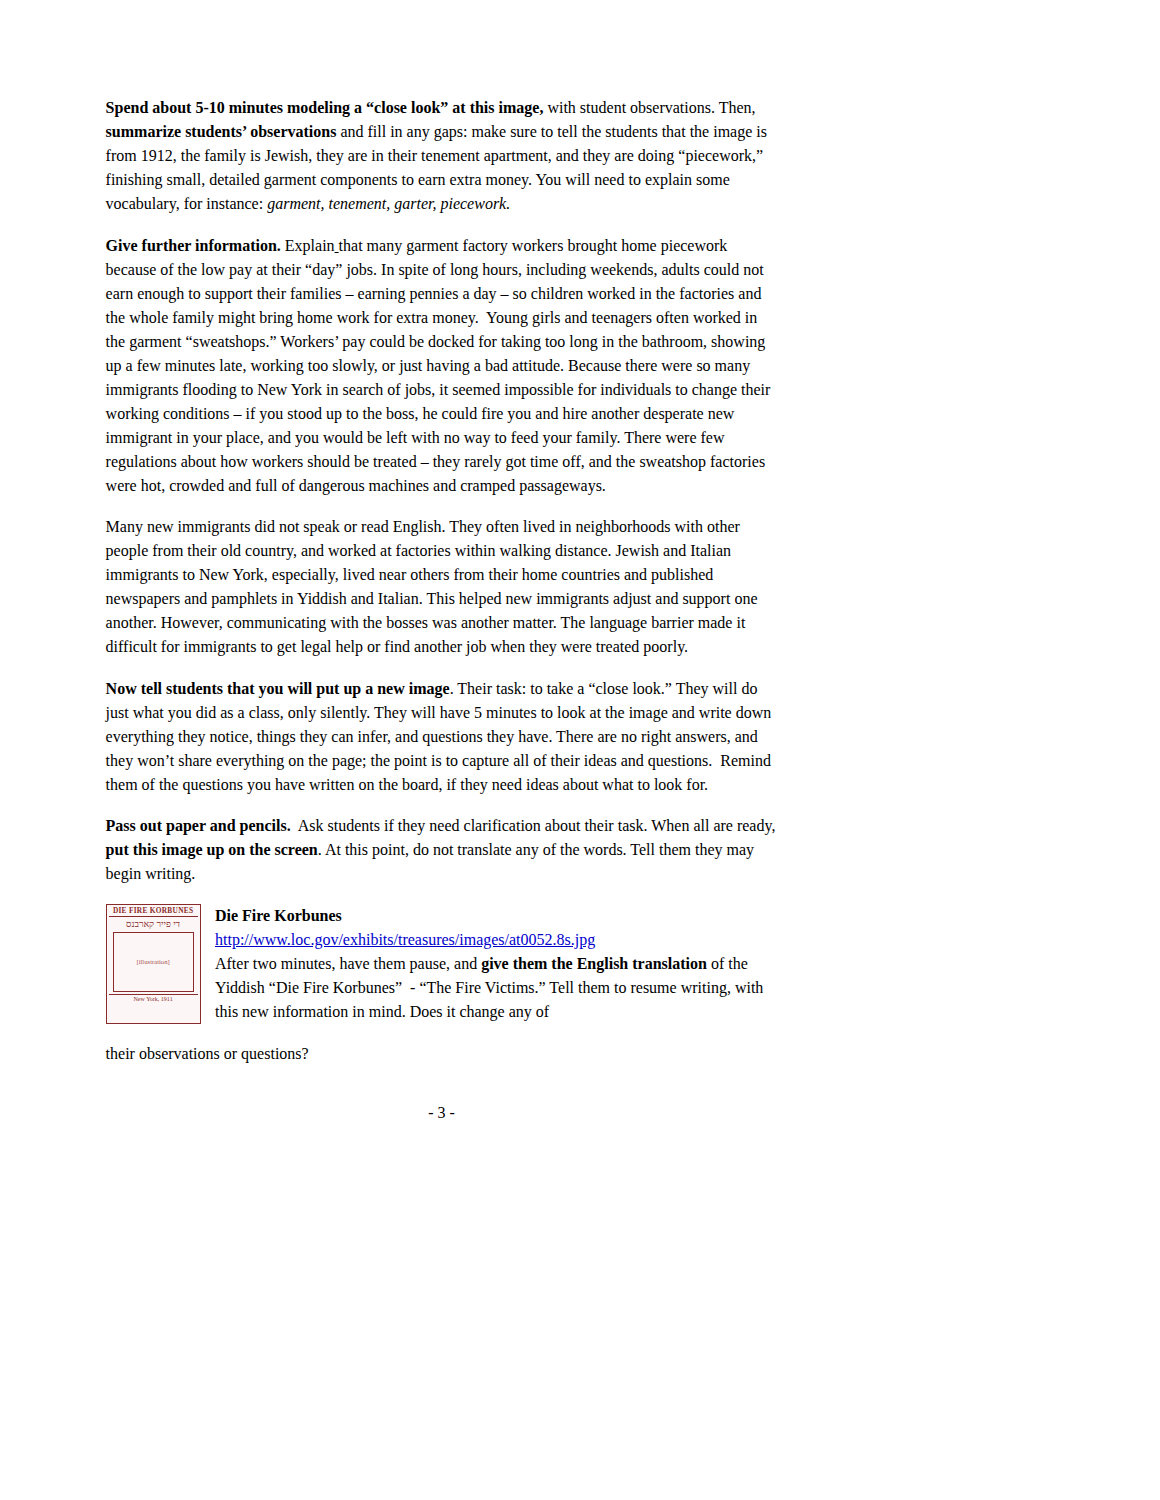Spend about 5-10 minutes modeling a “close look” at this image, with student observations. Then, summarize students’ observations and fill in any gaps: make sure to tell the students that the image is from 1912, the family is Jewish, they are in their tenement apartment, and they are doing “piecework,” finishing small, detailed garment components to earn extra money. You will need to explain some vocabulary, for instance: garment, tenement, garter, piecework.
Give further information. Explain that many garment factory workers brought home piecework because of the low pay at their “day” jobs. In spite of long hours, including weekends, adults could not earn enough to support their families – earning pennies a day – so children worked in the factories and the whole family might bring home work for extra money. Young girls and teenagers often worked in the garment “sweatshops.” Workers’ pay could be docked for taking too long in the bathroom, showing up a few minutes late, working too slowly, or just having a bad attitude. Because there were so many immigrants flooding to New York in search of jobs, it seemed impossible for individuals to change their working conditions – if you stood up to the boss, he could fire you and hire another desperate new immigrant in your place, and you would be left with no way to feed your family. There were few regulations about how workers should be treated – they rarely got time off, and the sweatshop factories were hot, crowded and full of dangerous machines and cramped passageways.
Many new immigrants did not speak or read English. They often lived in neighborhoods with other people from their old country, and worked at factories within walking distance. Jewish and Italian immigrants to New York, especially, lived near others from their home countries and published newspapers and pamphlets in Yiddish and Italian. This helped new immigrants adjust and support one another. However, communicating with the bosses was another matter. The language barrier made it difficult for immigrants to get legal help or find another job when they were treated poorly.
Now tell students that you will put up a new image. Their task: to take a “close look.” They will do just what you did as a class, only silently. They will have 5 minutes to look at the image and write down everything they notice, things they can infer, and questions they have. There are no right answers, and they won’t share everything on the page; the point is to capture all of their ideas and questions. Remind them of the questions you have written on the board, if they need ideas about what to look for.
Pass out paper and pencils. Ask students if they need clarification about their task. When all are ready, put this image up on the screen. At this point, do not translate any of the words. Tell them they may begin writing.
DIE FIRE KORBUNES
די פייר קארבנס
[illustration]
New York, 1911
Die Fire Korbunes
http://www.loc.gov/exhibits/treasures/images/at0052.8s.jpg
After two minutes, have them pause, and give them the English translation of the Yiddish “Die Fire Korbunes” - “The Fire Victims.” Tell them to resume writing, with this new information in mind. Does it change any of
their observations or questions?
- 3 -